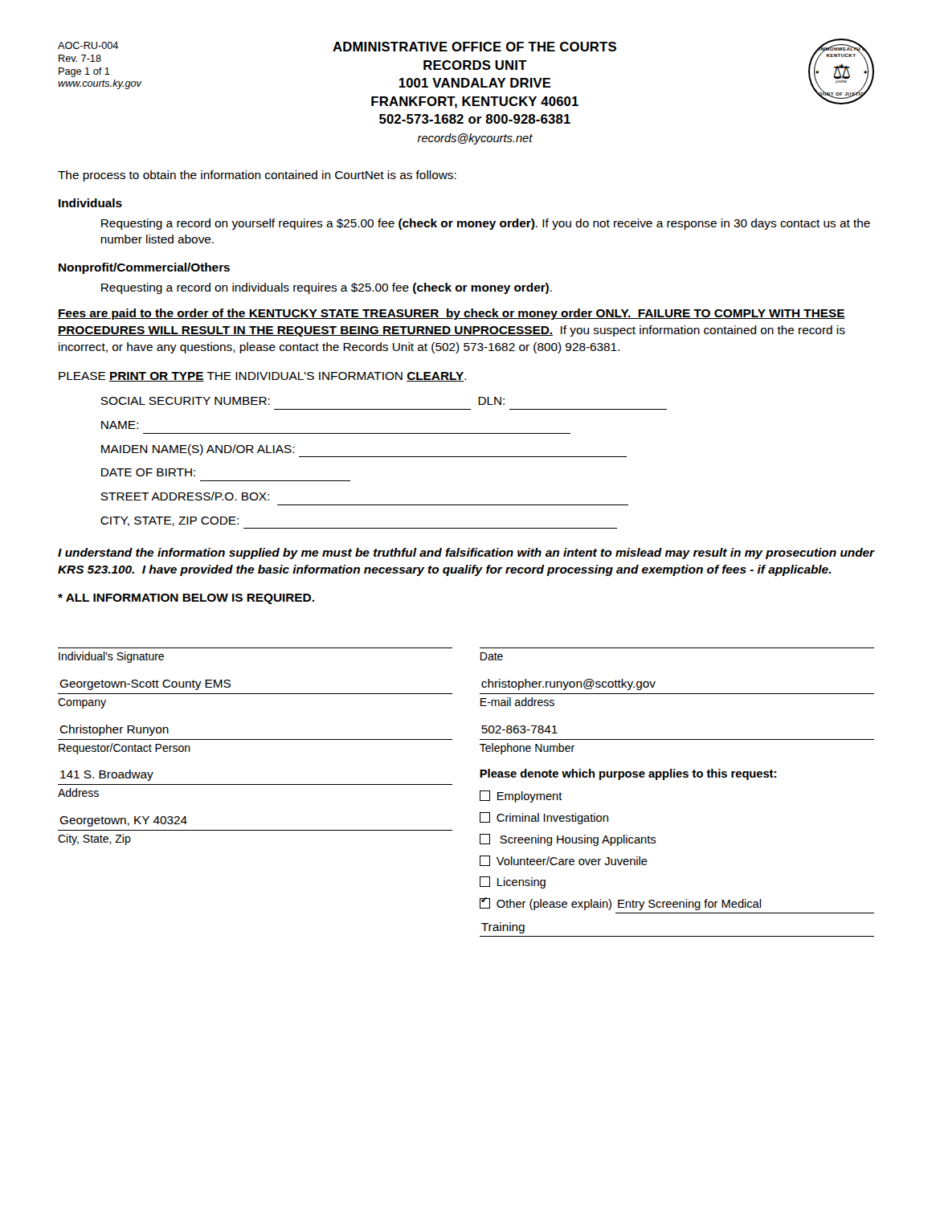AOC-RU-004
Rev. 7-18
Page 1 of 1
www.courts.ky.gov
ADMINISTRATIVE OFFICE OF THE COURTS
RECORDS UNIT
1001 VANDALAY DRIVE
FRANKFORT, KENTUCKY 40601
502-573-1682 or 800-928-6381
records@kycourts.net
COMMONWEALTH OF KENTUCKY
★
★
⚖
lex
et
justitia
COURT OF JUSTICE
The process to obtain the information contained in CourtNet is as follows:
Individuals
Requesting a record on yourself requires a $25.00 fee (check or money order). If you do not receive a response in 30 days contact us at the number listed above.
Nonprofit/Commercial/Others
Requesting a record on individuals requires a $25.00 fee (check or money order).
Fees are paid to the order of the KENTUCKY STATE TREASURER by check or money order ONLY. FAILURE TO COMPLY WITH THESE PROCEDURES WILL RESULT IN THE REQUEST BEING RETURNED UNPROCESSED. If you suspect information contained on the record is incorrect, or have any questions, please contact the Records Unit at (502) 573-1682 or (800) 928-6381.
PLEASE PRINT OR TYPE THE INDIVIDUAL'S INFORMATION CLEARLY.
SOCIAL SECURITY NUMBER: DLN:
NAME:
MAIDEN NAME(S) AND/OR ALIAS:
DATE OF BIRTH:
STREET ADDRESS/P.O. BOX:
CITY, STATE, ZIP CODE:
I understand the information supplied by me must be truthful and falsification with an intent to mislead may result in my prosecution under KRS 523.100. I have provided the basic information necessary to qualify for record processing and exemption of fees - if applicable.
* ALL INFORMATION BELOW IS REQUIRED.
Individual's Signature
Georgetown-Scott County EMS
Company
Christopher Runyon
Requestor/Contact Person
141 S. Broadway
Address
Georgetown, KY 40324
City, State, Zip
Date
christopher.runyon@scottky.gov
E-mail address
502-863-7841
Telephone Number
Please denote which purpose applies to this request:
Employment
Criminal Investigation
Screening Housing Applicants
Volunteer/Care over Juvenile
Licensing
Other (please explain) Entry Screening for Medical
Training